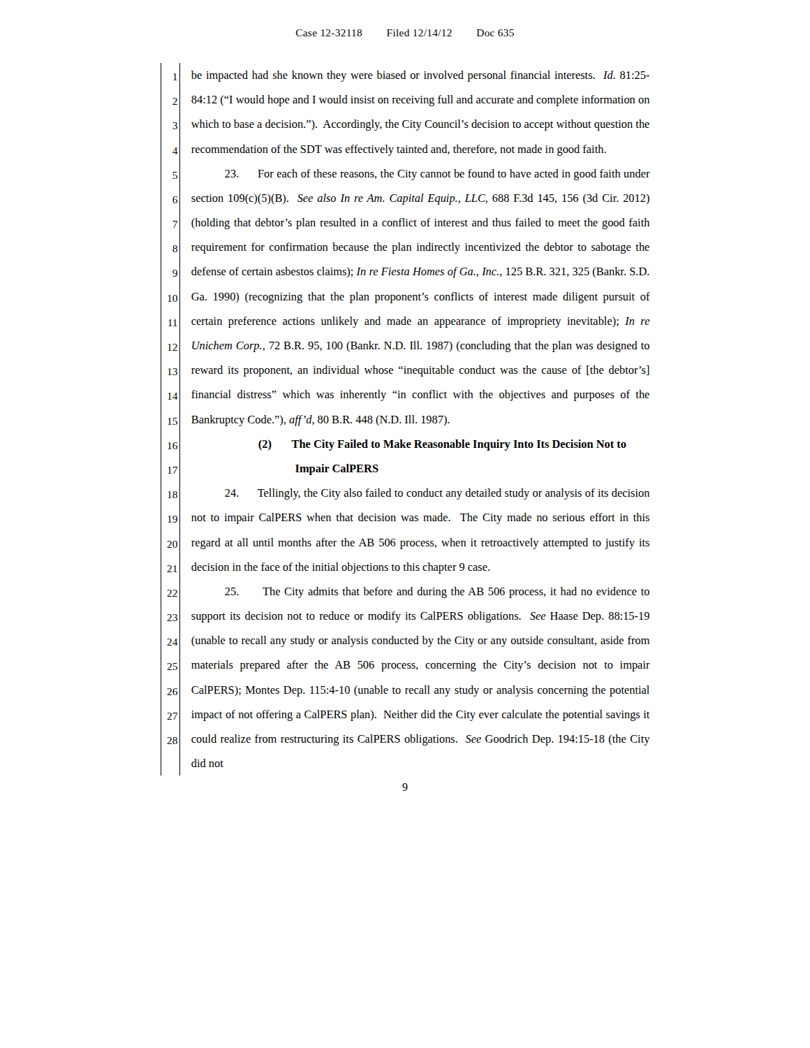Case 12-32118 Filed 12/14/12 Doc 635
1
2
3
4
5
6
7
8
9
10
11
12
13
14
15
16
17
18
19
20
21
22
23
24
25
26
27
28
be impacted had she known they were biased or involved personal financial interests. Id. 81:25-84:12 (“I would hope and I would insist on receiving full and accurate and complete information on which to base a decision.”). Accordingly, the City Council’s decision to accept without question the recommendation of the SDT was effectively tainted and, therefore, not made in good faith.
23. For each of these reasons, the City cannot be found to have acted in good faith under section 109(c)(5)(B). See also In re Am. Capital Equip., LLC, 688 F.3d 145, 156 (3d Cir. 2012) (holding that debtor’s plan resulted in a conflict of interest and thus failed to meet the good faith requirement for confirmation because the plan indirectly incentivized the debtor to sabotage the defense of certain asbestos claims); In re Fiesta Homes of Ga., Inc., 125 B.R. 321, 325 (Bankr. S.D. Ga. 1990) (recognizing that the plan proponent’s conflicts of interest made diligent pursuit of certain preference actions unlikely and made an appearance of impropriety inevitable); In re Unichem Corp., 72 B.R. 95, 100 (Bankr. N.D. Ill. 1987) (concluding that the plan was designed to reward its proponent, an individual whose “inequitable conduct was the cause of [the debtor’s] financial distress” which was inherently “in conflict with the objectives and purposes of the Bankruptcy Code.”), aff’d, 80 B.R. 448 (N.D. Ill. 1987).
(2) The City Failed to Make Reasonable Inquiry Into Its Decision Not to
Impair CalPERS
24. Tellingly, the City also failed to conduct any detailed study or analysis of its decision not to impair CalPERS when that decision was made. The City made no serious effort in this regard at all until months after the AB 506 process, when it retroactively attempted to justify its decision in the face of the initial objections to this chapter 9 case.
25. The City admits that before and during the AB 506 process, it had no evidence to support its decision not to reduce or modify its CalPERS obligations. See Haase Dep. 88:15-19 (unable to recall any study or analysis conducted by the City or any outside consultant, aside from materials prepared after the AB 506 process, concerning the City’s decision not to impair CalPERS); Montes Dep. 115:4-10 (unable to recall any study or analysis concerning the potential impact of not offering a CalPERS plan). Neither did the City ever calculate the potential savings it could realize from restructuring its CalPERS obligations. See Goodrich Dep. 194:15-18 (the City did not
9